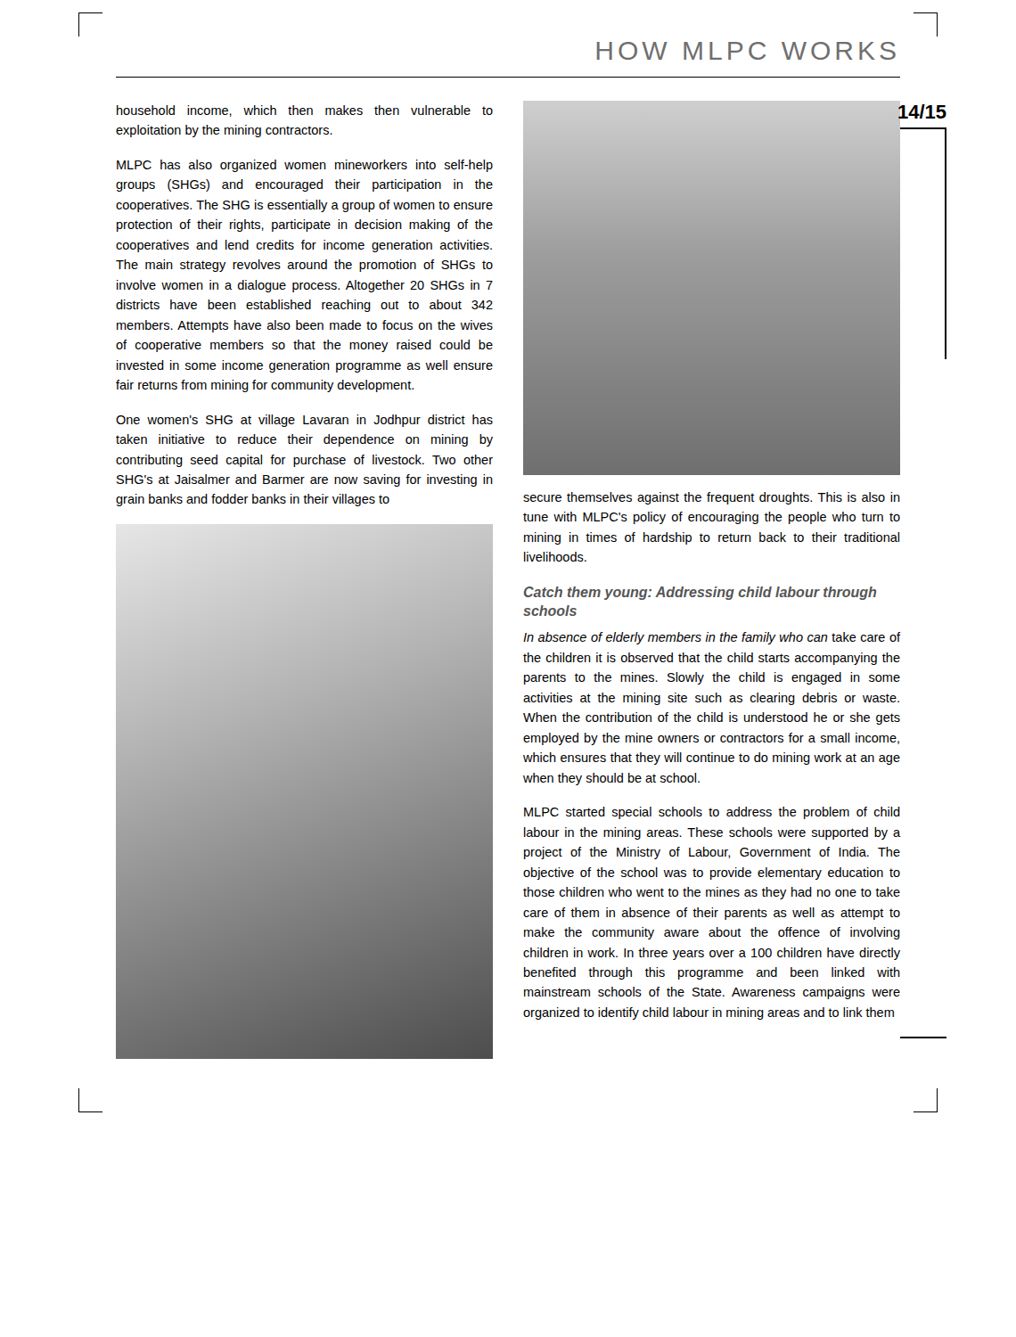HOW MLPC WORKS
household income, which then makes then vulnerable to exploitation by the mining contractors.
MLPC has also organized women mineworkers into self-help groups (SHGs) and encouraged their participation in the cooperatives. The SHG is essentially a group of women to ensure protection of their rights, participate in decision making of the cooperatives and lend credits for income generation activities. The main strategy revolves around the promotion of SHGs to involve women in a dialogue process. Altogether 20 SHGs in 7 districts have been established reaching out to about 342 members. Attempts have also been made to focus on the wives of cooperative members so that the money raised could be invested in some income generation programme as well ensure fair returns from mining for community development.
One women's SHG at village Lavaran in Jodhpur district has taken initiative to reduce their dependence on mining by contributing seed capital for purchase of livestock. Two other SHG's at Jaisalmer and Barmer are now saving for investing in grain banks and fodder banks in their villages to
secure themselves against the frequent droughts. This is also in tune with MLPC's policy of encouraging the people who turn to mining in times of hardship to return back to their traditional livelihoods.
Catch them young: Addressing child labour through schools
In absence of elderly members in the family who can take care of the children it is observed that the child starts accompanying the parents to the mines. Slowly the child is engaged in some activities at the mining site such as clearing debris or waste. When the contribution of the child is understood he or she gets employed by the mine owners or contractors for a small income, which ensures that they will continue to do mining work at an age when they should be at school.
MLPC started special schools to address the problem of child labour in the mining areas. These schools were supported by a project of the Ministry of Labour, Government of India. The objective of the school was to provide elementary education to those children who went to the mines as they had no one to take care of them in absence of their parents as well as attempt to make the community aware about the offence of involving children in work. In three years over a 100 children have directly benefited through this programme and been linked with mainstream schools of the State. Awareness campaigns were organized to identify child labour in mining areas and to link them
14/15